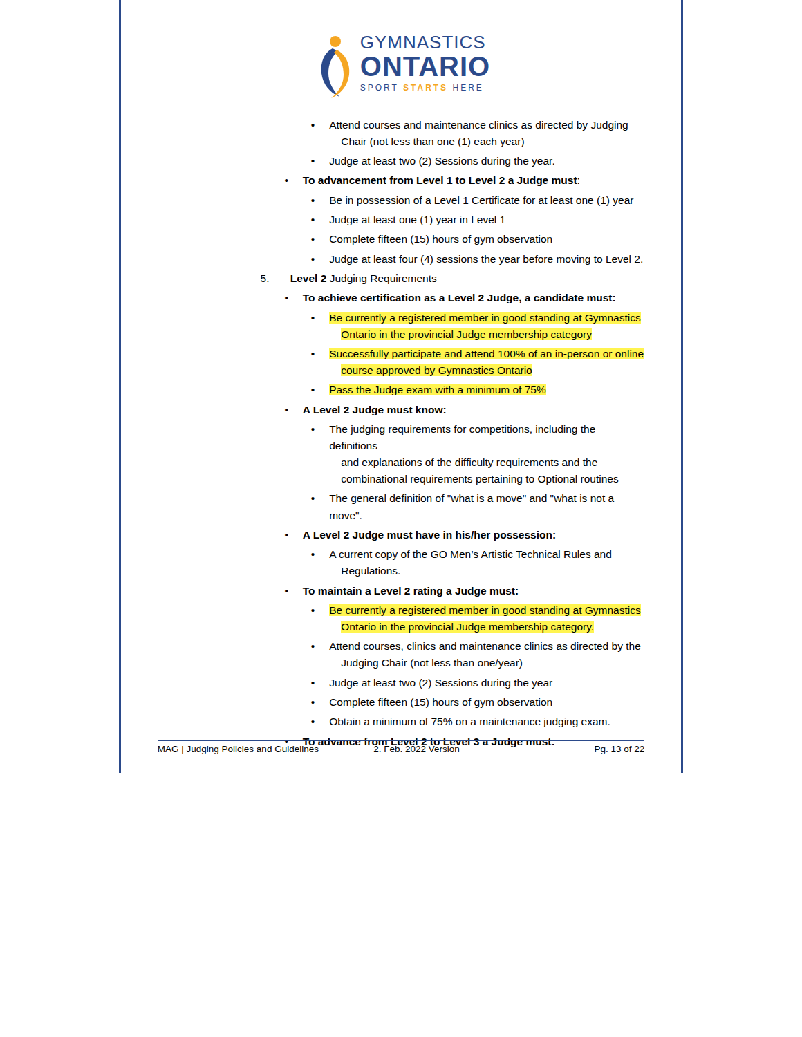GYMNASTICS
ONTARIO
SPORT STARTS HERE
Attend courses and maintenance clinics as directed by Judging Chair (not less than one (1) each year)
Judge at least two (2) Sessions during the year.
To advancement from Level 1 to Level 2 a Judge must:
Be in possession of a Level 1 Certificate for at least one (1) year
Judge at least one (1) year in Level 1
Complete fifteen (15) hours of gym observation
Judge at least four (4) sessions the year before moving to Level 2.
5. Level 2 Judging Requirements
To achieve certification as a Level 2 Judge, a candidate must:
Be currently a registered member in good standing at Gymnastics Ontario in the provincial Judge membership category
Successfully participate and attend 100% of an in-person or online course approved by Gymnastics Ontario
Pass the Judge exam with a minimum of 75%
A Level 2 Judge must know:
The judging requirements for competitions, including the definitions and explanations of the difficulty requirements and the combinational requirements pertaining to Optional routines
The general definition of "what is a move" and "what is not a move".
A Level 2 Judge must have in his/her possession:
A current copy of the GO Men’s Artistic Technical Rules and Regulations.
To maintain a Level 2 rating a Judge must:
Be currently a registered member in good standing at Gymnastics Ontario in the provincial Judge membership category.
Attend courses, clinics and maintenance clinics as directed by the Judging Chair (not less than one/year)
Judge at least two (2) Sessions during the year
Complete fifteen (15) hours of gym observation
Obtain a minimum of 75% on a maintenance judging exam.
To advance from Level 2 to Level 3 a Judge must:
MAG | Judging Policies and Guidelines
2. Feb. 2022 Version
Pg. 13 of 22